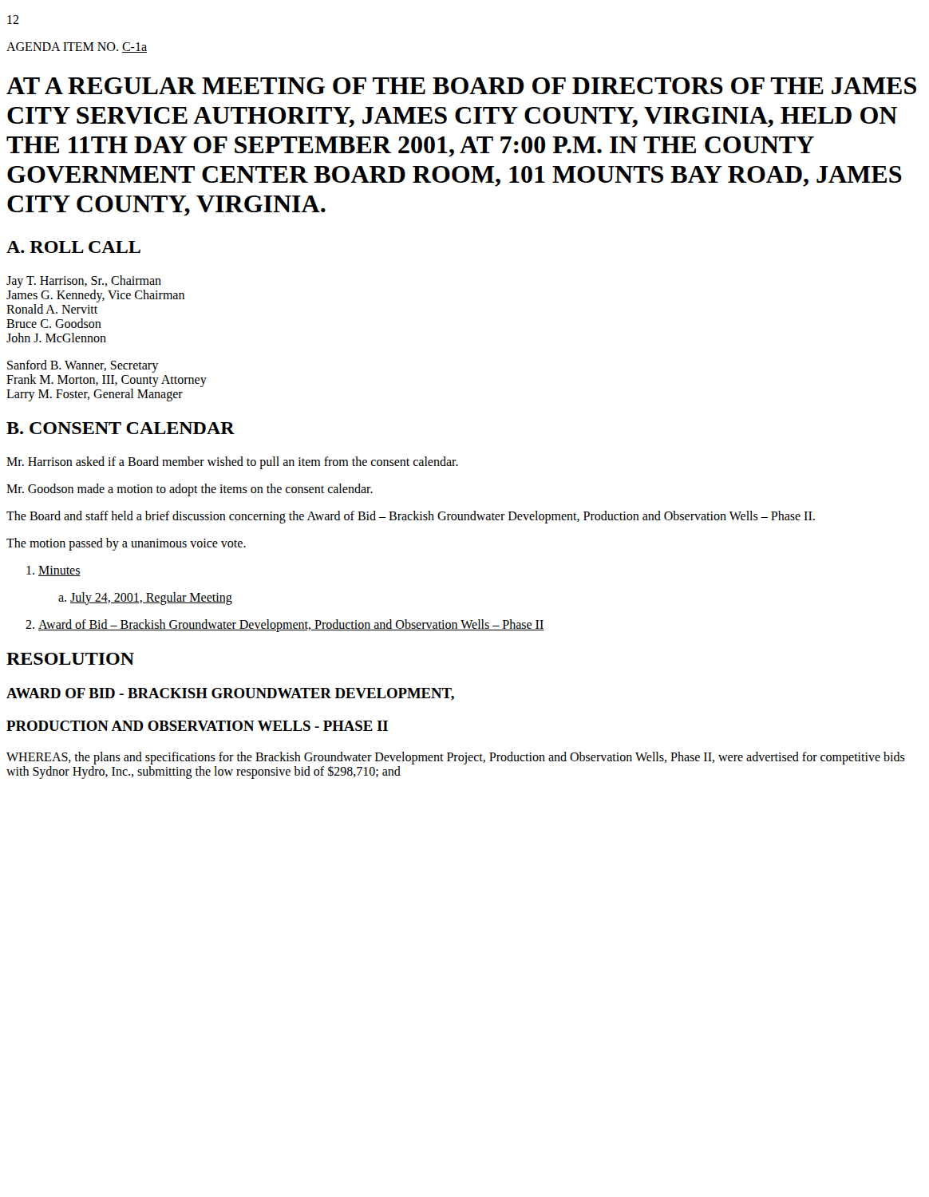12
AGENDA ITEM NO. C-1a
AT A REGULAR MEETING OF THE BOARD OF DIRECTORS OF THE JAMES CITY SERVICE AUTHORITY, JAMES CITY COUNTY, VIRGINIA, HELD ON THE 11TH DAY OF SEPTEMBER 2001, AT 7:00 P.M. IN THE COUNTY GOVERNMENT CENTER BOARD ROOM, 101 MOUNTS BAY ROAD, JAMES CITY COUNTY, VIRGINIA.
A. ROLL CALL
Jay T. Harrison, Sr., Chairman
James G. Kennedy, Vice Chairman
Ronald A. Nervitt
Bruce C. Goodson
John J. McGlennon
Sanford B. Wanner, Secretary
Frank M. Morton, III, County Attorney
Larry M. Foster, General Manager
B. CONSENT CALENDAR
Mr. Harrison asked if a Board member wished to pull an item from the consent calendar.
Mr. Goodson made a motion to adopt the items on the consent calendar.
The Board and staff held a brief discussion concerning the Award of Bid – Brackish Groundwater Development, Production and Observation Wells – Phase II.
The motion passed by a unanimous voice vote.
Minutes
July 24, 2001, Regular Meeting
Award of Bid – Brackish Groundwater Development, Production and Observation Wells – Phase II
RESOLUTION
AWARD OF BID - BRACKISH GROUNDWATER DEVELOPMENT,
PRODUCTION AND OBSERVATION WELLS - PHASE II
WHEREAS, the plans and specifications for the Brackish Groundwater Development Project, Production and Observation Wells, Phase II, were advertised for competitive bids with Sydnor Hydro, Inc., submitting the low responsive bid of $298,710; and